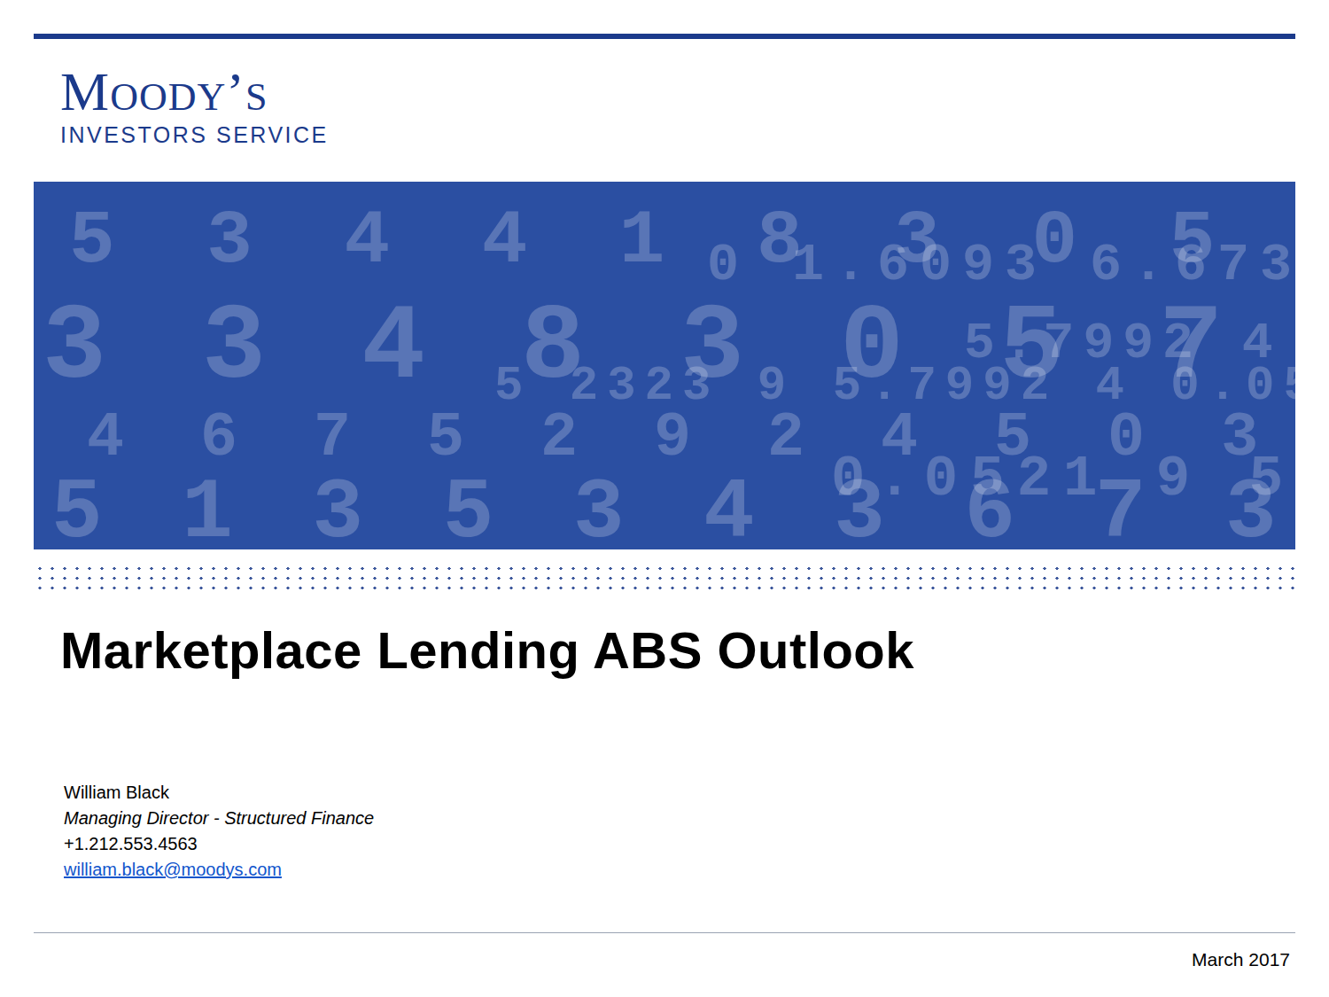MOODY’S
INVESTORS SERVICE
5 3 4 4 1 8 3 0 5 7
3 3 4 8 3 0 5 7 2
4 6 7 5 2 9 2 4 5 0 3 2 4 1
5 1 3 5 3 4 3 6 7 3
5 2323 9 5.7992 4 0.0521 9
0 1.6093 6.6732
0.0521 9 5.2093
5.7992 4 1.0986
Marketplace Lending ABS Outlook
William Black
Managing Director - Structured Finance
+1.212.553.4563
william.black@moodys.com
March 2017